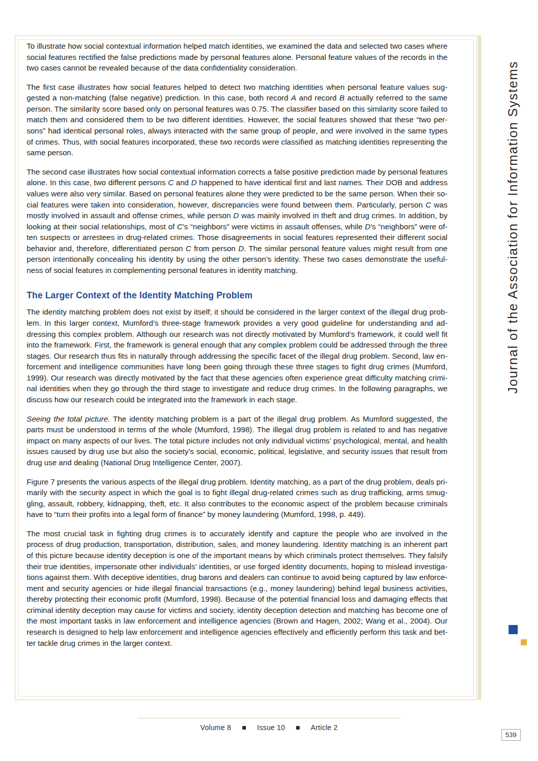Journal of the Association for Information Systems
To illustrate how social contextual information helped match identities, we examined the data and selected two cases where social features rectified the false predictions made by personal features alone. Personal feature values of the records in the two cases cannot be revealed because of the data confidentiality consideration.
The first case illustrates how social features helped to detect two matching identities when personal feature values suggested a non-matching (false negative) prediction. In this case, both record A and record B actually referred to the same person. The similarity score based only on personal features was 0.75. The classifier based on this similarity score failed to match them and considered them to be two different identities. However, the social features showed that these “two persons” had identical personal roles, always interacted with the same group of people, and were involved in the same types of crimes. Thus, with social features incorporated, these two records were classified as matching identities representing the same person.
The second case illustrates how social contextual information corrects a false positive prediction made by personal features alone. In this case, two different persons C and D happened to have identical first and last names. Their DOB and address values were also very similar. Based on personal features alone they were predicted to be the same person. When their social features were taken into consideration, however, discrepancies were found between them. Particularly, person C was mostly involved in assault and offense crimes, while person D was mainly involved in theft and drug crimes. In addition, by looking at their social relationships, most of C’s “neighbors” were victims in assault offenses, while D’s “neighbors” were often suspects or arrestees in drug-related crimes. Those disagreements in social features represented their different social behavior and, therefore, differentiated person C from person D. The similar personal feature values might result from one person intentionally concealing his identity by using the other person’s identity. These two cases demonstrate the usefulness of social features in complementing personal features in identity matching.
The Larger Context of the Identity Matching Problem
The identity matching problem does not exist by itself; it should be considered in the larger context of the illegal drug problem. In this larger context, Mumford’s three-stage framework provides a very good guideline for understanding and addressing this complex problem. Although our research was not directly motivated by Mumford’s framework, it could well fit into the framework. First, the framework is general enough that any complex problem could be addressed through the three stages. Our research thus fits in naturally through addressing the specific facet of the illegal drug problem. Second, law enforcement and intelligence communities have long been going through these three stages to fight drug crimes (Mumford, 1999). Our research was directly motivated by the fact that these agencies often experience great difficulty matching criminal identities when they go through the third stage to investigate and reduce drug crimes. In the following paragraphs, we discuss how our research could be integrated into the framework in each stage.
Seeing the total picture. The identity matching problem is a part of the illegal drug problem. As Mumford suggested, the parts must be understood in terms of the whole (Mumford, 1998). The illegal drug problem is related to and has negative impact on many aspects of our lives. The total picture includes not only individual victims’ psychological, mental, and health issues caused by drug use but also the society’s social, economic, political, legislative, and security issues that result from drug use and dealing (National Drug Intelligence Center, 2007).
Figure 7 presents the various aspects of the illegal drug problem. Identity matching, as a part of the drug problem, deals primarily with the security aspect in which the goal is to fight illegal drug-related crimes such as drug trafficking, arms smuggling, assault, robbery, kidnapping, theft, etc. It also contributes to the economic aspect of the problem because criminals have to “turn their profits into a legal form of finance” by money laundering (Mumford, 1998, p. 449).
The most crucial task in fighting drug crimes is to accurately identify and capture the people who are involved in the process of drug production, transportation, distribution, sales, and money laundering. Identity matching is an inherent part of this picture because identity deception is one of the important means by which criminals protect themselves. They falsify their true identities, impersonate other individuals’ identities, or use forged identity documents, hoping to mislead investigations against them. With deceptive identities, drug barons and dealers can continue to avoid being captured by law enforcement and security agencies or hide illegal financial transactions (e.g., money laundering) behind legal business activities, thereby protecting their economic profit (Mumford, 1998). Because of the potential financial loss and damaging effects that criminal identity deception may cause for victims and society, identity deception detection and matching has become one of the most important tasks in law enforcement and intelligence agencies (Brown and Hagen, 2002; Wang et al., 2004). Our research is designed to help law enforcement and intelligence agencies effectively and efficiently perform this task and better tackle drug crimes in the larger context.
Volume 8 Issue 10 Article 2
539